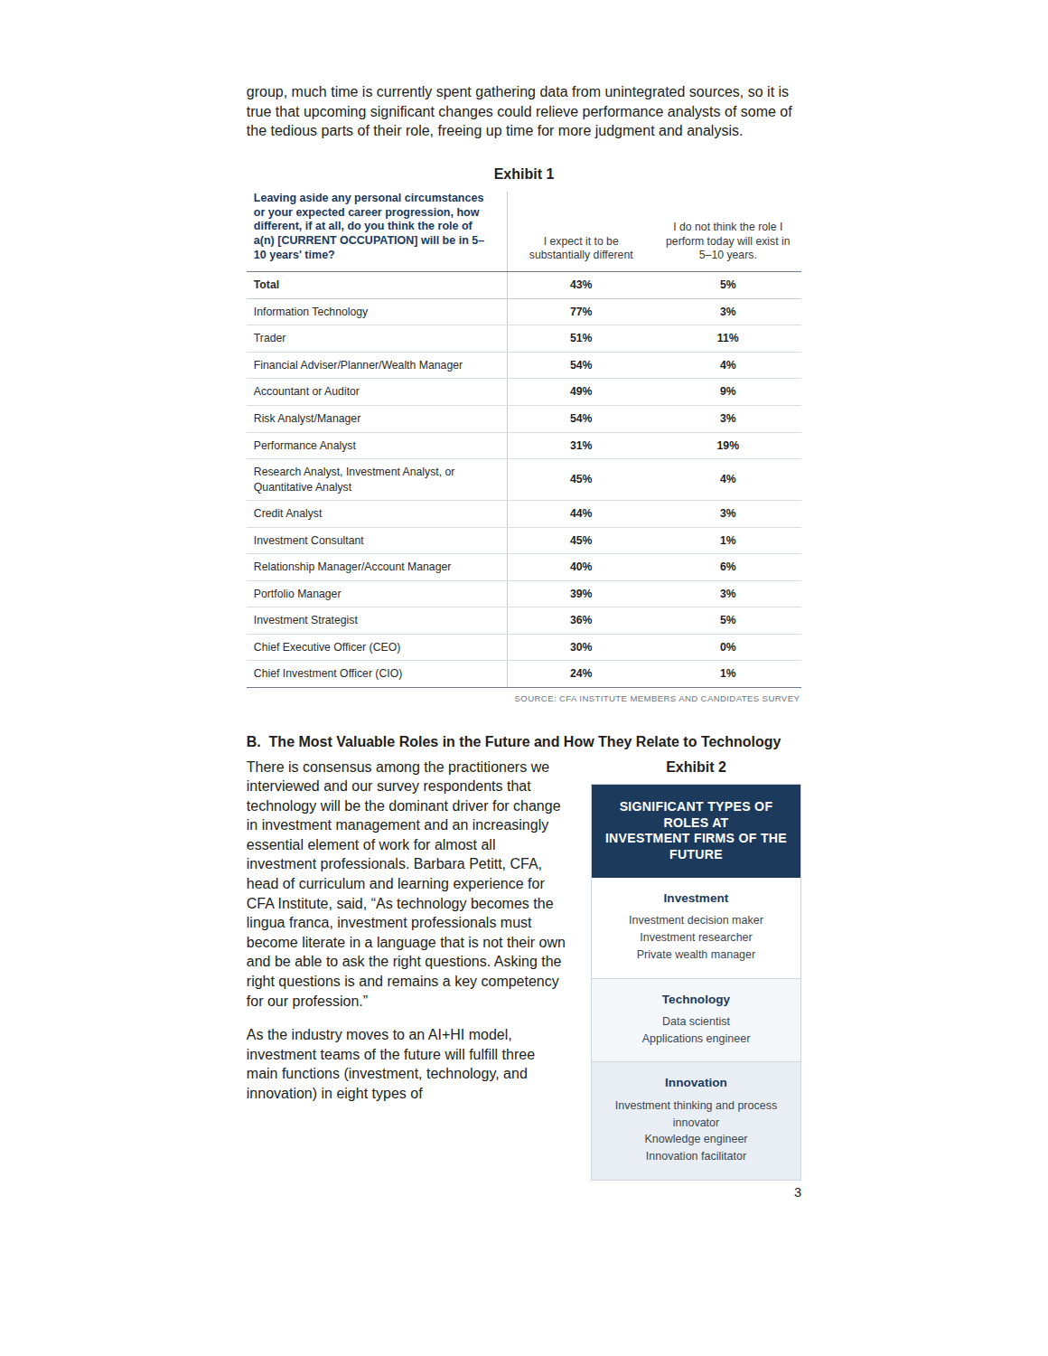group, much time is currently spent gathering data from unintegrated sources, so it is true that upcoming significant changes could relieve performance analysts of some of the tedious parts of their role, freeing up time for more judgment and analysis.
Exhibit 1
| Leaving aside any personal circumstances or your expected career progression, how different, if at all, do you think the role of a(n) [CURRENT OCCUPATION] will be in 5–10 years' time? | I expect it to be substantially different | I do not think the role I perform today will exist in 5–10 years. |
| --- | --- | --- |
| Total | 43% | 5% |
| Information Technology | 77% | 3% |
| Trader | 51% | 11% |
| Financial Adviser/Planner/Wealth Manager | 54% | 4% |
| Accountant or Auditor | 49% | 9% |
| Risk Analyst/Manager | 54% | 3% |
| Performance Analyst | 31% | 19% |
| Research Analyst, Investment Analyst, or Quantitative Analyst | 45% | 4% |
| Credit Analyst | 44% | 3% |
| Investment Consultant | 45% | 1% |
| Relationship Manager/Account Manager | 40% | 6% |
| Portfolio Manager | 39% | 3% |
| Investment Strategist | 36% | 5% |
| Chief Executive Officer (CEO) | 30% | 0% |
| Chief Investment Officer (CIO) | 24% | 1% |
SOURCE: CFA INSTITUTE MEMBERS AND CANDIDATES SURVEY
B. The Most Valuable Roles in the Future and How They Relate to Technology
There is consensus among the practitioners we interviewed and our survey respondents that technology will be the dominant driver for change in investment management and an increasingly essential element of work for almost all investment professionals. Barbara Petitt, CFA, head of curriculum and learning experience for CFA Institute, said, “As technology becomes the lingua franca, investment professionals must become literate in a language that is not their own and be able to ask the right questions. Asking the right questions is and remains a key competency for our profession.”
As the industry moves to an AI+HI model, investment teams of the future will fulfill three main functions (investment, technology, and innovation) in eight types of
Exhibit 2
Significant Types of Roles at
Investment Firms of the Future
Investment
Investment decision maker
Investment researcher
Private wealth manager
Technology
Data scientist
Applications engineer
Innovation
Investment thinking and process innovator
Knowledge engineer
Innovation facilitator
3